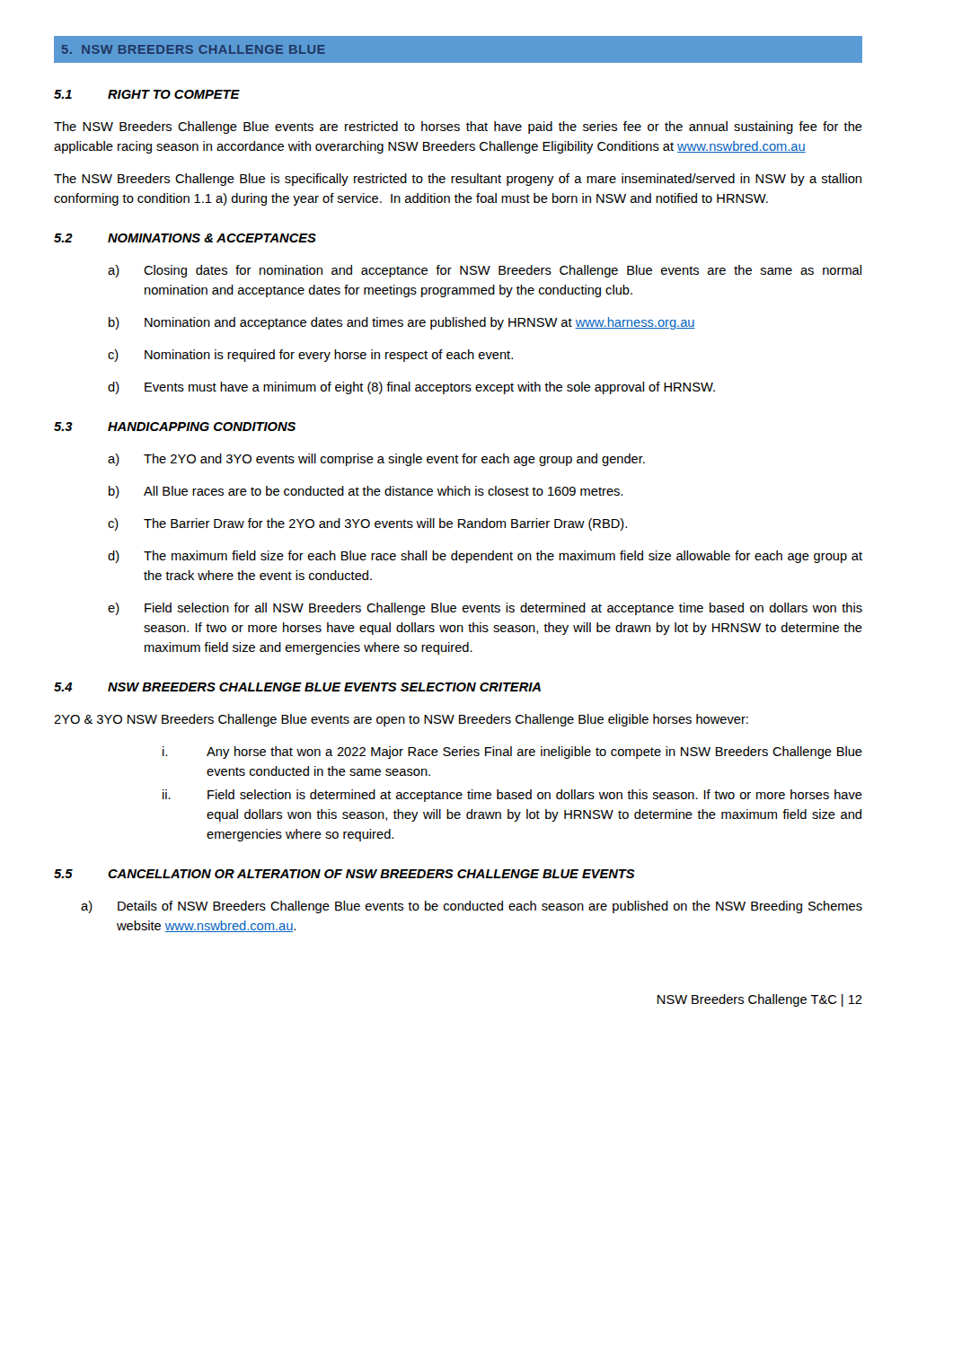5. NSW BREEDERS CHALLENGE BLUE
5.1 RIGHT TO COMPETE
The NSW Breeders Challenge Blue events are restricted to horses that have paid the series fee or the annual sustaining fee for the applicable racing season in accordance with overarching NSW Breeders Challenge Eligibility Conditions at www.nswbred.com.au
The NSW Breeders Challenge Blue is specifically restricted to the resultant progeny of a mare inseminated/served in NSW by a stallion conforming to condition 1.1 a) during the year of service. In addition the foal must be born in NSW and notified to HRNSW.
5.2 NOMINATIONS & ACCEPTANCES
a) Closing dates for nomination and acceptance for NSW Breeders Challenge Blue events are the same as normal nomination and acceptance dates for meetings programmed by the conducting club.
b) Nomination and acceptance dates and times are published by HRNSW at www.harness.org.au
c) Nomination is required for every horse in respect of each event.
d) Events must have a minimum of eight (8) final acceptors except with the sole approval of HRNSW.
5.3 HANDICAPPING CONDITIONS
a) The 2YO and 3YO events will comprise a single event for each age group and gender.
b) All Blue races are to be conducted at the distance which is closest to 1609 metres.
c) The Barrier Draw for the 2YO and 3YO events will be Random Barrier Draw (RBD).
d) The maximum field size for each Blue race shall be dependent on the maximum field size allowable for each age group at the track where the event is conducted.
e) Field selection for all NSW Breeders Challenge Blue events is determined at acceptance time based on dollars won this season. If two or more horses have equal dollars won this season, they will be drawn by lot by HRNSW to determine the maximum field size and emergencies where so required.
5.4 NSW BREEDERS CHALLENGE BLUE EVENTS SELECTION CRITERIA
2YO & 3YO NSW Breeders Challenge Blue events are open to NSW Breeders Challenge Blue eligible horses however:
i. Any horse that won a 2022 Major Race Series Final are ineligible to compete in NSW Breeders Challenge Blue events conducted in the same season.
ii. Field selection is determined at acceptance time based on dollars won this season. If two or more horses have equal dollars won this season, they will be drawn by lot by HRNSW to determine the maximum field size and emergencies where so required.
5.5 CANCELLATION OR ALTERATION OF NSW BREEDERS CHALLENGE BLUE EVENTS
a) Details of NSW Breeders Challenge Blue events to be conducted each season are published on the NSW Breeding Schemes website www.nswbred.com.au.
NSW Breeders Challenge T&C | 12